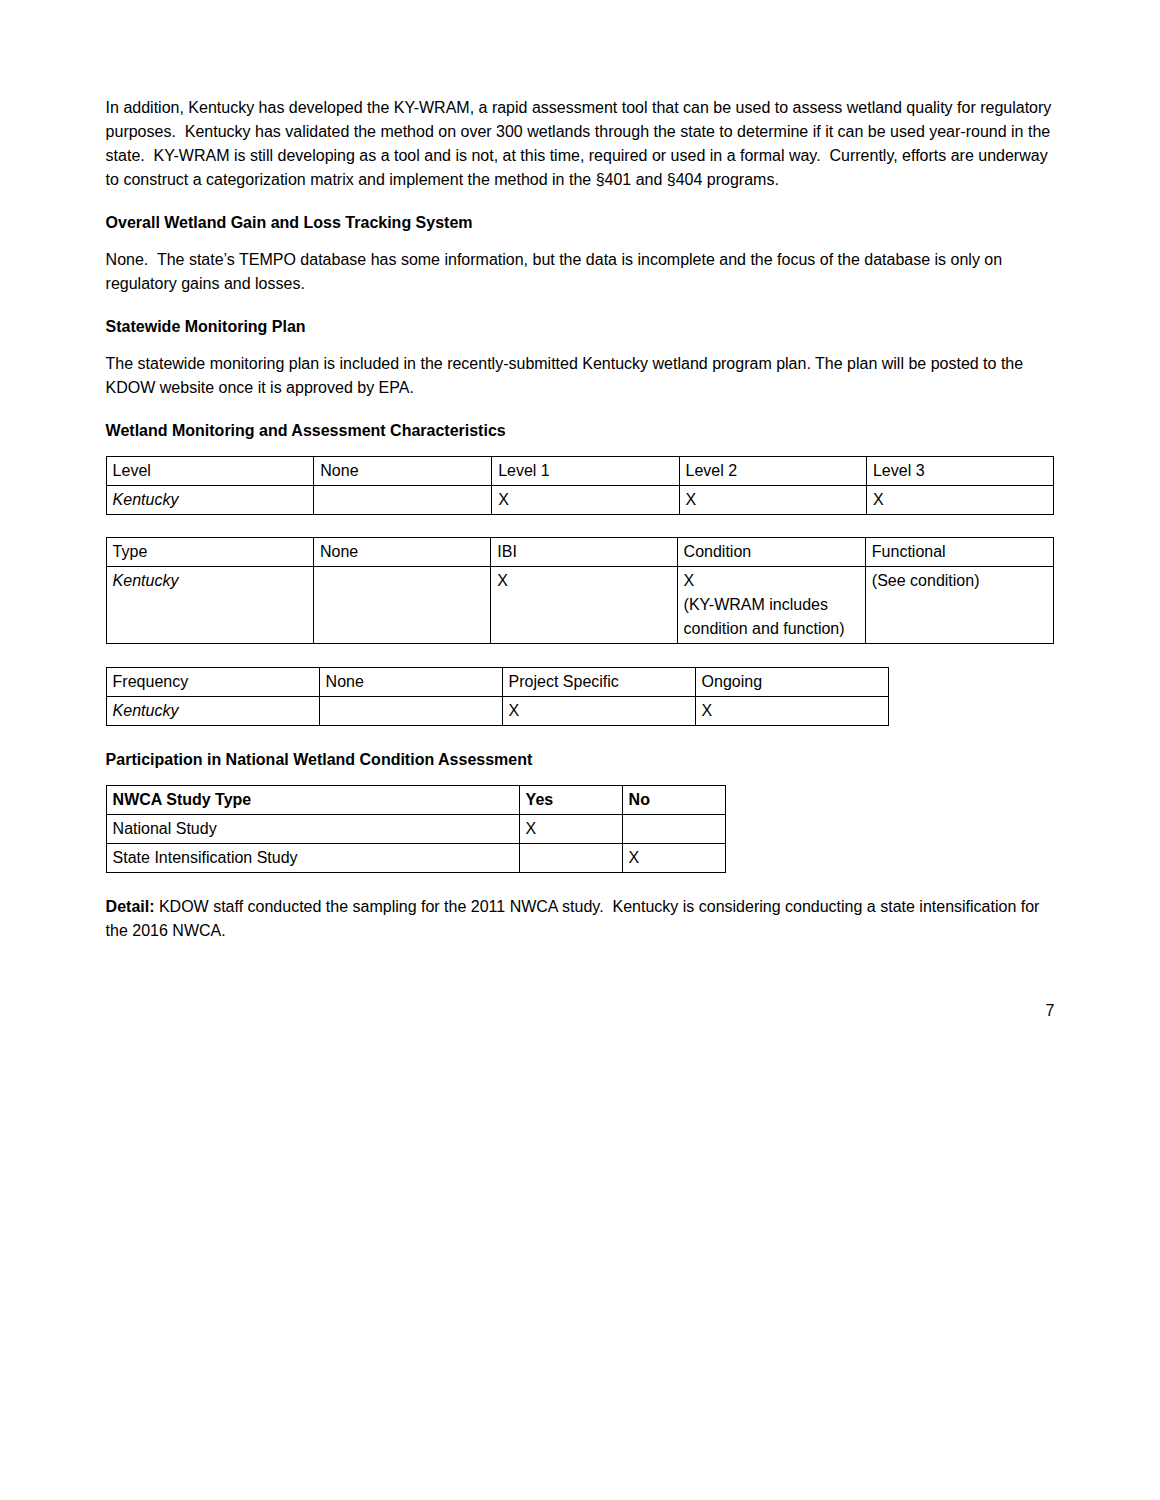In addition, Kentucky has developed the KY-WRAM, a rapid assessment tool that can be used to assess wetland quality for regulatory purposes. Kentucky has validated the method on over 300 wetlands through the state to determine if it can be used year-round in the state. KY-WRAM is still developing as a tool and is not, at this time, required or used in a formal way. Currently, efforts are underway to construct a categorization matrix and implement the method in the §401 and §404 programs.
Overall Wetland Gain and Loss Tracking System
None. The state’s TEMPO database has some information, but the data is incomplete and the focus of the database is only on regulatory gains and losses.
Statewide Monitoring Plan
The statewide monitoring plan is included in the recently-submitted Kentucky wetland program plan. The plan will be posted to the KDOW website once it is approved by EPA.
Wetland Monitoring and Assessment Characteristics
| Level | None | Level 1 | Level 2 | Level 3 |
| Kentucky | | X | X | X |
| Type | None | IBI | Condition | Functional |
| Kentucky | | X | X (KY-WRAM includes condition and function) | (See condition) |
| Frequency | None | Project Specific | Ongoing |
| Kentucky | | X | X |
Participation in National Wetland Condition Assessment
| NWCA Study Type | Yes | No |
| National Study | X | |
| State Intensification Study | | X |
Detail: KDOW staff conducted the sampling for the 2011 NWCA study. Kentucky is considering conducting a state intensification for the 2016 NWCA.
7